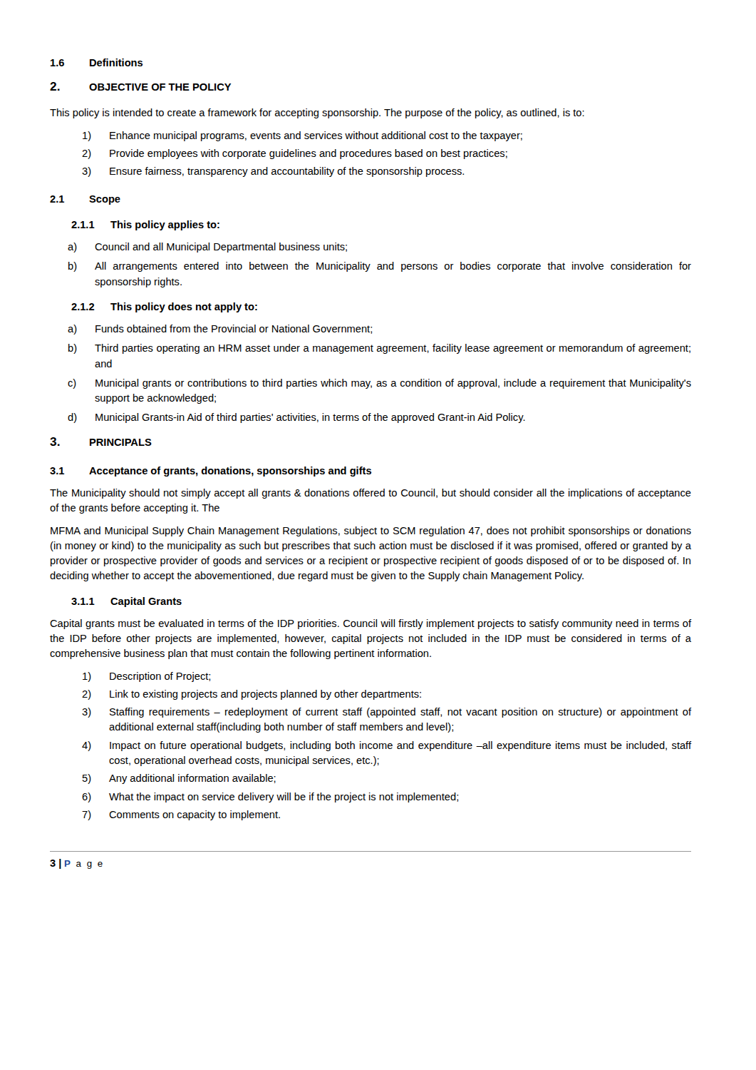1.6 Definitions
2. OBJECTIVE OF THE POLICY
This policy is intended to create a framework for accepting sponsorship. The purpose of the policy, as outlined, is to:
Enhance municipal programs, events and services without additional cost to the taxpayer;
Provide employees with corporate guidelines and procedures based on best practices;
Ensure fairness, transparency and accountability of the sponsorship process.
2.1 Scope
2.1.1 This policy applies to:
Council and all Municipal Departmental business units;
All arrangements entered into between the Municipality and persons or bodies corporate that involve consideration for sponsorship rights.
2.1.2 This policy does not apply to:
Funds obtained from the Provincial or National Government;
Third parties operating an HRM asset under a management agreement, facility lease agreement or memorandum of agreement; and
Municipal grants or contributions to third parties which may, as a condition of approval, include a requirement that Municipality's support be acknowledged;
Municipal Grants-in Aid of third parties' activities, in terms of the approved Grant-in Aid Policy.
3. PRINCIPALS
3.1 Acceptance of grants, donations, sponsorships and gifts
The Municipality should not simply accept all grants & donations offered to Council, but should consider all the implications of acceptance of the grants before accepting it. The
MFMA and Municipal Supply Chain Management Regulations, subject to SCM regulation 47, does not prohibit sponsorships or donations (in money or kind) to the municipality as such but prescribes that such action must be disclosed if it was promised, offered or granted by a provider or prospective provider of goods and services or a recipient or prospective recipient of goods disposed of or to be disposed of. In deciding whether to accept the abovementioned, due regard must be given to the Supply chain Management Policy.
3.1.1 Capital Grants
Capital grants must be evaluated in terms of the IDP priorities. Council will firstly implement projects to satisfy community need in terms of the IDP before other projects are implemented, however, capital projects not included in the IDP must be considered in terms of a comprehensive business plan that must contain the following pertinent information.
Description of Project;
Link to existing projects and projects planned by other departments:
Staffing requirements – redeployment of current staff (appointed staff, not vacant position on structure) or appointment of additional external staff(including both number of staff members and level);
Impact on future operational budgets, including both income and expenditure –all expenditure items must be included, staff cost, operational overhead costs, municipal services, etc.);
Any additional information available;
What the impact on service delivery will be if the project is not implemented;
Comments on capacity to implement.
3 | P a g e